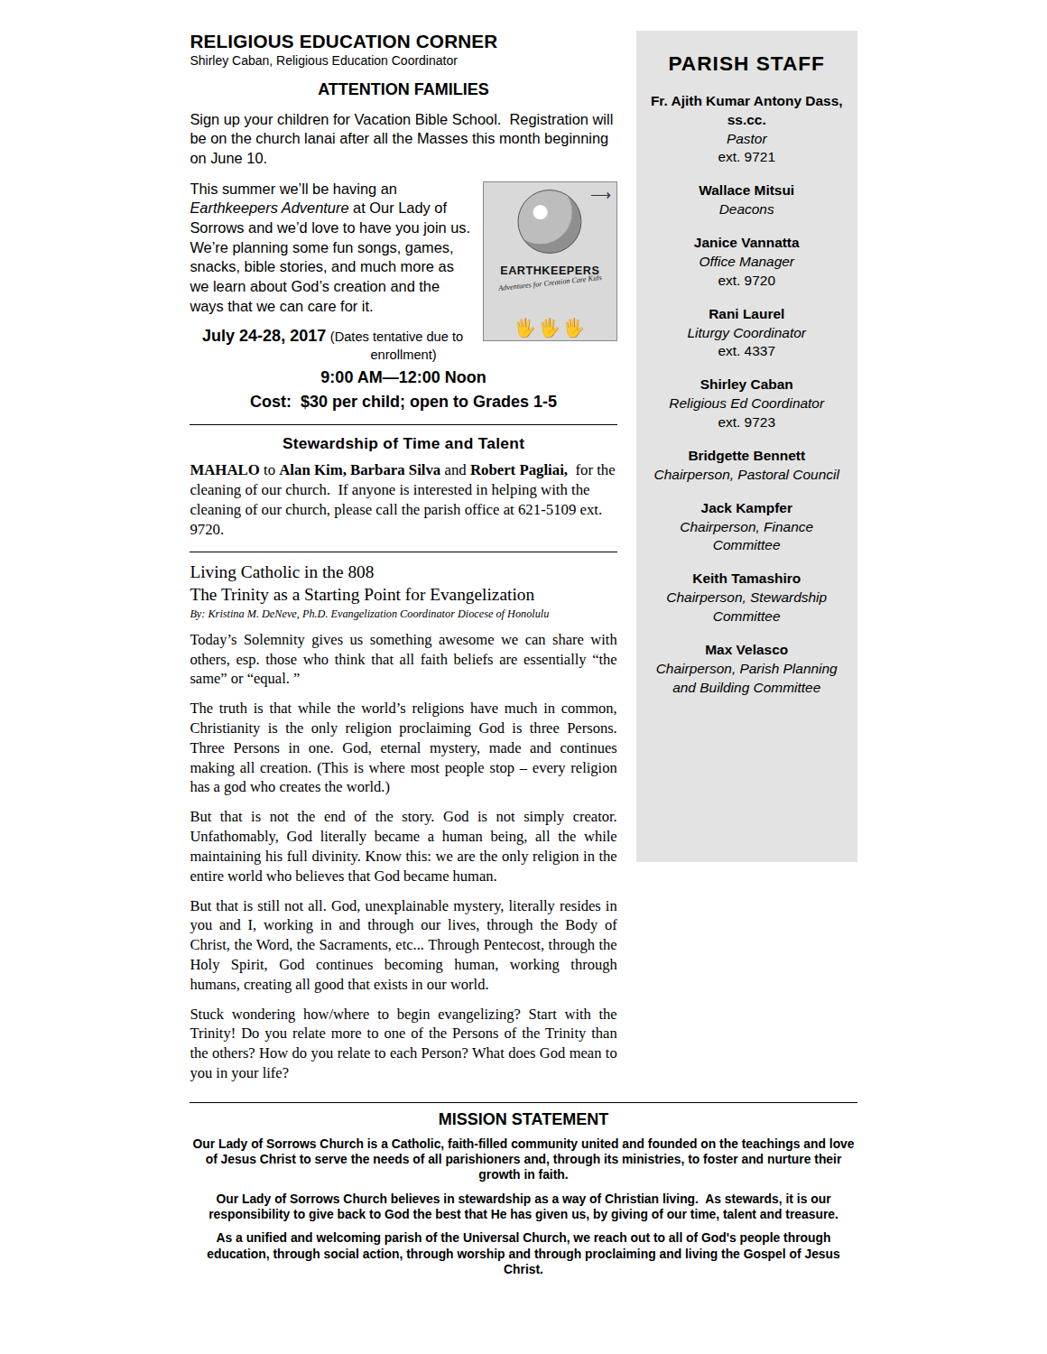RELIGIOUS EDUCATION CORNER
Shirley Caban, Religious Education Coordinator
ATTENTION FAMILIES
Sign up your children for Vacation Bible School. Registration will be on the church lanai after all the Masses this month beginning on June 10.
⟶ EARTHKEEPERS Adventures for Creation Care Kids 🖐🖐🖐
This summer we’ll be having an Earthkeepers Adventure at Our Lady of Sorrows and we’d love to have you join us. We’re planning some fun songs, games, snacks, bible stories, and much more as we learn about God’s creation and the ways that we can care for it.
July 24-28, 2017 (Dates tentative due to enrollment)
9:00 AM—12:00 Noon
Cost: $30 per child; open to Grades 1-5
Stewardship of Time and Talent
MAHALO to Alan Kim, Barbara Silva and Robert Pagliai, for the cleaning of our church. If anyone is interested in helping with the cleaning of our church, please call the parish office at 621-5109 ext. 9720.
Living Catholic in the 808 The Trinity as a Starting Point for Evangelization
By: Kristina M. DeNeve, Ph.D. Evangelization Coordinator Diocese of Honolulu
Today’s Solemnity gives us something awesome we can share with others, esp. those who think that all faith beliefs are essentially “the same” or “equal. ”
The truth is that while the world’s religions have much in common, Christianity is the only religion proclaiming God is three Persons. Three Persons in one. God, eternal mystery, made and continues making all creation. (This is where most people stop – every religion has a god who creates the world.)
But that is not the end of the story. God is not simply creator. Unfathomably, God literally became a human being, all the while maintaining his full divinity. Know this: we are the only religion in the entire world who believes that God became human.
But that is still not all. God, unexplainable mystery, literally resides in you and I, working in and through our lives, through the Body of Christ, the Word, the Sacraments, etc... Through Pentecost, through the Holy Spirit, God continues becoming human, working through humans, creating all good that exists in our world.
Stuck wondering how/where to begin evangelizing? Start with the Trinity! Do you relate more to one of the Persons of the Trinity than the others? How do you relate to each Person? What does God mean to you in your life?
PARISH STAFF
Fr. Ajith Kumar Antony Dass, ss.cc.
Pastor
ext. 9721
Wallace Mitsui
Deacons
Janice Vannatta
Office Manager
ext. 9720
Rani Laurel
Liturgy Coordinator
ext. 4337
Shirley Caban
Religious Ed Coordinator
ext. 9723
Bridgette Bennett
Chairperson, Pastoral Council
Jack Kampfer
Chairperson, Finance Committee
Keith Tamashiro
Chairperson, Stewardship Committee
Max Velasco
Chairperson, Parish Planning and Building Committee
MISSION STATEMENT
Our Lady of Sorrows Church is a Catholic, faith-filled community united and founded on the teachings and love of Jesus Christ to serve the needs of all parishioners and, through its ministries, to foster and nurture their growth in faith.
Our Lady of Sorrows Church believes in stewardship as a way of Christian living. As stewards, it is our responsibility to give back to God the best that He has given us, by giving of our time, talent and treasure.
As a unified and welcoming parish of the Universal Church, we reach out to all of God's people through education, through social action, through worship and through proclaiming and living the Gospel of Jesus Christ.